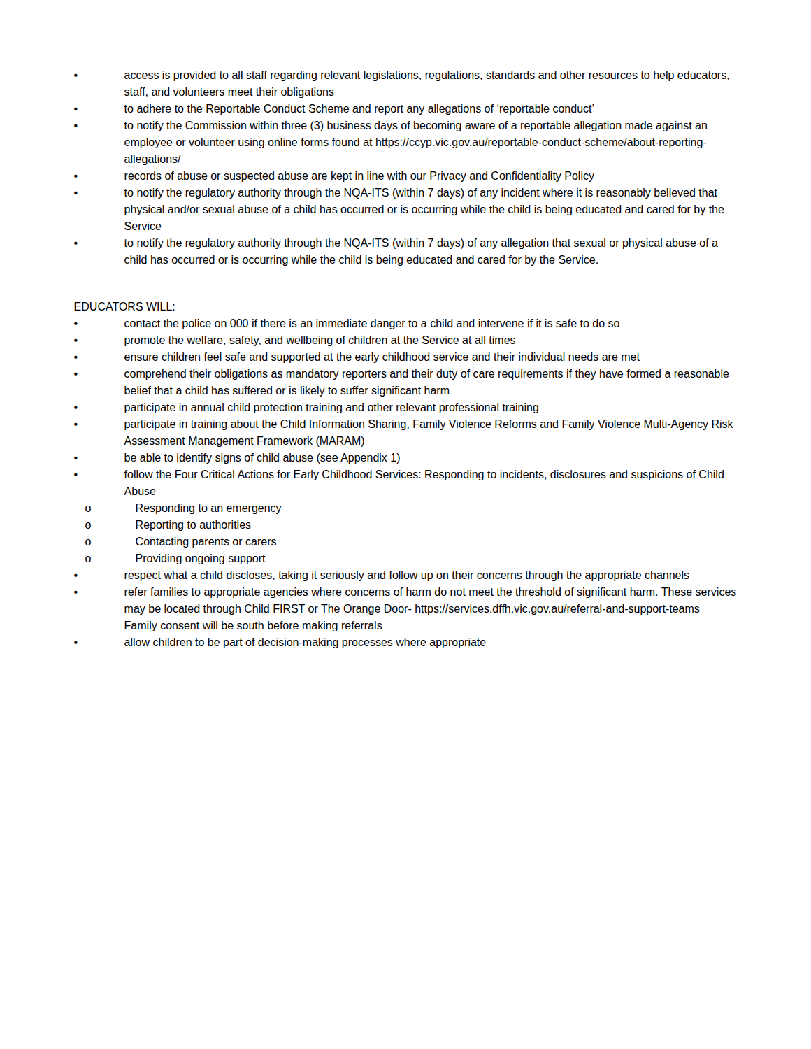access is provided to all staff regarding relevant legislations, regulations, standards and other resources to help educators, staff, and volunteers meet their obligations
to adhere to the Reportable Conduct Scheme and report any allegations of ‘reportable conduct’
to notify the Commission within three (3) business days of becoming aware of a reportable allegation made against an employee or volunteer using online forms found at https://ccyp.vic.gov.au/reportable-conduct-scheme/about-reporting-allegations/
records of abuse or suspected abuse are kept in line with our Privacy and Confidentiality Policy
to notify the regulatory authority through the NQA-ITS (within 7 days) of any incident where it is reasonably believed that physical and/or sexual abuse of a child has occurred or is occurring while the child is being educated and cared for by the Service
to notify the regulatory authority through the NQA-ITS (within 7 days) of any allegation that sexual or physical abuse of a child has occurred or is occurring while the child is being educated and cared for by the Service.
EDUCATORS WILL:
contact the police on 000 if there is an immediate danger to a child and intervene if it is safe to do so
promote the welfare, safety, and wellbeing of children at the Service at all times
ensure children feel safe and supported at the early childhood service and their individual needs are met
comprehend their obligations as mandatory reporters and their duty of care requirements if they have formed a reasonable belief that a child has suffered or is likely to suffer significant harm
participate in annual child protection training and other relevant professional training
participate in training about the Child Information Sharing, Family Violence Reforms and Family Violence Multi-Agency Risk Assessment Management Framework (MARAM)
be able to identify signs of child abuse (see Appendix 1)
follow the Four Critical Actions for Early Childhood Services: Responding to incidents, disclosures and suspicions of Child Abuse
Responding to an emergency
Reporting to authorities
Contacting parents or carers
Providing ongoing support
respect what a child discloses, taking it seriously and follow up on their concerns through the appropriate channels
refer families to appropriate agencies where concerns of harm do not meet the threshold of significant harm. These services may be located through Child FIRST or The Orange Door- https://services.dffh.vic.gov.au/referral-and-support-teams Family consent will be south before making referrals
allow children to be part of decision-making processes where appropriate